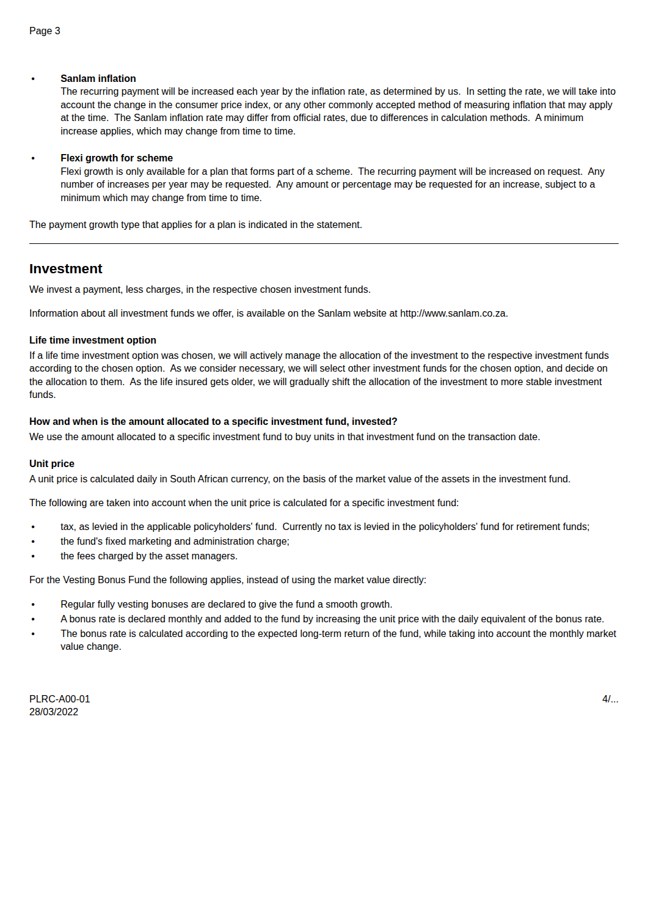Page 3
Sanlam inflation The recurring payment will be increased each year by the inflation rate, as determined by us. In setting the rate, we will take into account the change in the consumer price index, or any other commonly accepted method of measuring inflation that may apply at the time. The Sanlam inflation rate may differ from official rates, due to differences in calculation methods. A minimum increase applies, which may change from time to time.
Flexi growth for scheme Flexi growth is only available for a plan that forms part of a scheme. The recurring payment will be increased on request. Any number of increases per year may be requested. Any amount or percentage may be requested for an increase, subject to a minimum which may change from time to time.
The payment growth type that applies for a plan is indicated in the statement.
Investment
We invest a payment, less charges, in the respective chosen investment funds.
Information about all investment funds we offer, is available on the Sanlam website at http://www.sanlam.co.za.
Life time investment option
If a life time investment option was chosen, we will actively manage the allocation of the investment to the respective investment funds according to the chosen option. As we consider necessary, we will select other investment funds for the chosen option, and decide on the allocation to them. As the life insured gets older, we will gradually shift the allocation of the investment to more stable investment funds.
How and when is the amount allocated to a specific investment fund, invested?
We use the amount allocated to a specific investment fund to buy units in that investment fund on the transaction date.
Unit price
A unit price is calculated daily in South African currency, on the basis of the market value of the assets in the investment fund.
The following are taken into account when the unit price is calculated for a specific investment fund:
tax, as levied in the applicable policyholders' fund. Currently no tax is levied in the policyholders' fund for retirement funds;
the fund's fixed marketing and administration charge;
the fees charged by the asset managers.
For the Vesting Bonus Fund the following applies, instead of using the market value directly:
Regular fully vesting bonuses are declared to give the fund a smooth growth.
A bonus rate is declared monthly and added to the fund by increasing the unit price with the daily equivalent of the bonus rate.
The bonus rate is calculated according to the expected long-term return of the fund, while taking into account the monthly market value change.
PLRC-A00-01 28/03/2022
4/...